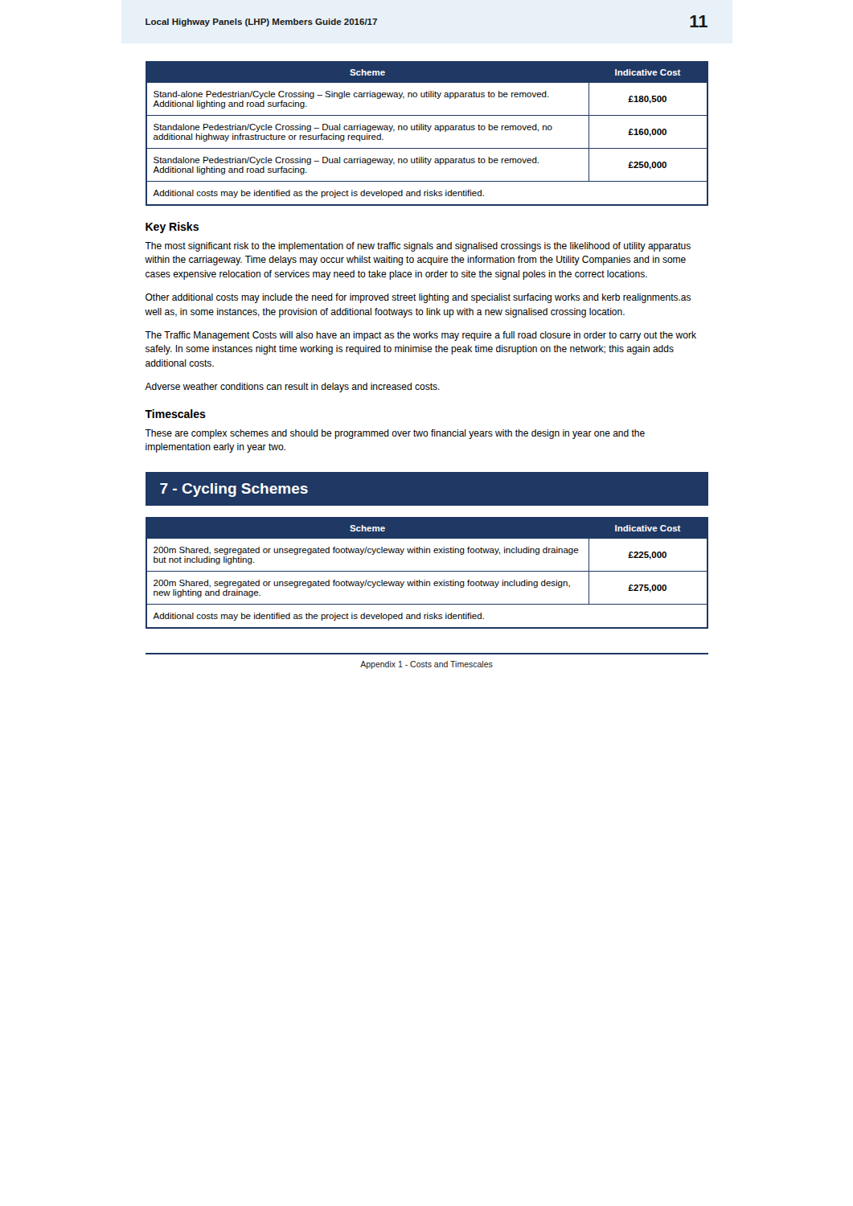Local Highway Panels (LHP) Members Guide 2016/17
11
| Scheme | Indicative Cost |
| --- | --- |
| Stand-alone Pedestrian/Cycle Crossing – Single carriageway, no utility apparatus to be removed. Additional lighting and road surfacing. | £180,500 |
| Standalone Pedestrian/Cycle Crossing – Dual carriageway, no utility apparatus to be removed, no additional highway infrastructure or resurfacing required. | £160,000 |
| Standalone Pedestrian/Cycle Crossing – Dual carriageway, no utility apparatus to be removed. Additional lighting and road surfacing. | £250,000 |
| Additional costs may be identified as the project is developed and risks identified. |
Key Risks
The most significant risk to the implementation of new traffic signals and signalised crossings is the likelihood of utility apparatus within the carriageway. Time delays may occur whilst waiting to acquire the information from the Utility Companies and in some cases expensive relocation of services may need to take place in order to site the signal poles in the correct locations.
Other additional costs may include the need for improved street lighting and specialist surfacing works and kerb realignments.as well as, in some instances, the provision of additional footways to link up with a new signalised crossing location.
The Traffic Management Costs will also have an impact as the works may require a full road closure in order to carry out the work safely. In some instances night time working is required to minimise the peak time disruption on the network; this again adds additional costs.
Adverse weather conditions can result in delays and increased costs.
Timescales
These are complex schemes and should be programmed over two financial years with the design in year one and the implementation early in year two.
7 - Cycling Schemes
| Scheme | Indicative Cost |
| --- | --- |
| 200m Shared, segregated or unsegregated footway/cycleway within existing footway, including drainage but not including lighting. | £225,000 |
| 200m Shared, segregated or unsegregated footway/cycleway within existing footway including design, new lighting and drainage. | £275,000 |
| Additional costs may be identified as the project is developed and risks identified. |
Appendix 1 - Costs and Timescales